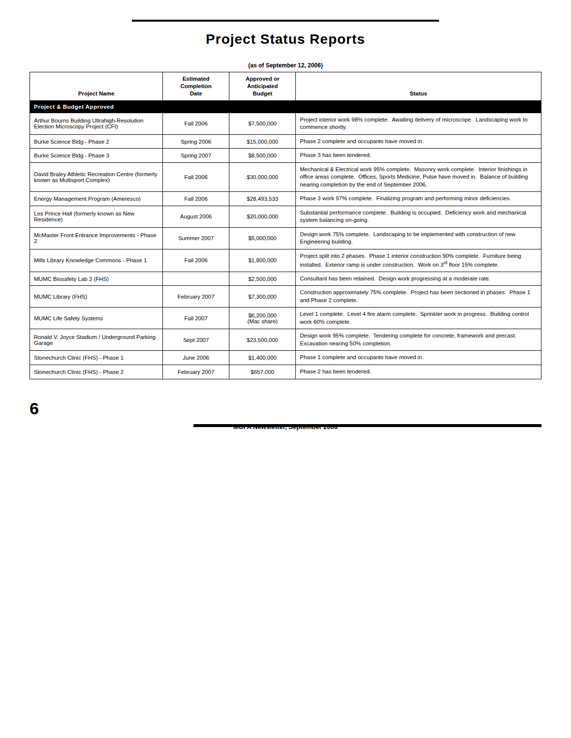Project Status Reports
(as of September 12, 2006)
| Project Name | Estimated Completion Date | Approved or Anticipated Budget | Status |
| --- | --- | --- | --- |
| Project & Budget Approved | | | |
| Arthur Bourns Building Ultrahigh-Resolution Election Microscopy Project (CFI) | Fall 2006 | $7,500,000 | Project interior work 98% complete. Awaiting delivery of microscope. Landscaping work to commence shortly. |
| Burke Science Bldg - Phase 2 | Spring 2006 | $15,000,000 | Phase 2 complete and occupants have moved in. |
| Burke Science Bldg - Phase 3 | Spring 2007 | $8,500,000 | Phase 3 has been tendered. |
| David Braley Athletic Recreation Centre (formerly known as Multisport Complex) | Fall 2006 | $30,000,000 | Mechanical & Electrical work 95% complete. Masonry work complete. Interior finishings in office areas complete. Offices, Sports Medicine, Pulse have moved in. Balance of building nearing completion by the end of September 2006. |
| Energy Management Program (Ameresco) | Fall 2006 | $28,493,533 | Phase 3 work 97% complete. Finalizing program and performing minor deficiencies. |
| Les Prince Hall (formerly known as New Residence) | August 2006 | $20,000,000 | Substantial performance complete. Building is occupied. Deficiency work and mechanical system balancing on-going. |
| McMaster Front Entrance Improvements - Phase 2 | Summer 2007 | $5,000,000 | Design work 75% complete. Landscaping to be implemented with construction of new Engineering building. |
| Mills Library Knowledge Commons - Phase 1 | Fall 2006 | $1,800,000 | Project split into 2 phases. Phase 1 interior construction 90% complete. Furniture being installed. Exterior ramp is under construction. Work on 3 rd floor 15% complete. |
| MUMC Biosafety Lab 3 (FHS) | | $2,500,000 | Consultant has been retained. Design work progressing at a moderate rate. |
| MUMC Library (FHS) | February 2007 | $7,300,000 | Construction approximately 75% complete. Project has been sectioned in phases. Phase 1 and Phase 2 complete. |
| MUMC Life Safety Systems | Fall 2007 | $6,200,000 (Mac share) | Level 1 complete. Level 4 fire alarm complete. Sprinkler work in progress. Building control work 60% complete. |
| Ronald V. Joyce Stadium / Underground Parking Garage | Sept 2007 | $23,500,000 | Design work 95% complete. Tendering complete for concrete, framework and precast. Excavation nearing 50% completion. |
| Stonechurch Clinic (FHS) - Phase 1 | June 2006 | $1,400,000 | Phase 1 complete and occupants have moved in. |
| Stonechurch Clinic (FHS) - Phase 2 | February 2007 | $657,000 | Phase 2 has been tendered. |
6
MUFA Newsletter, September 2006